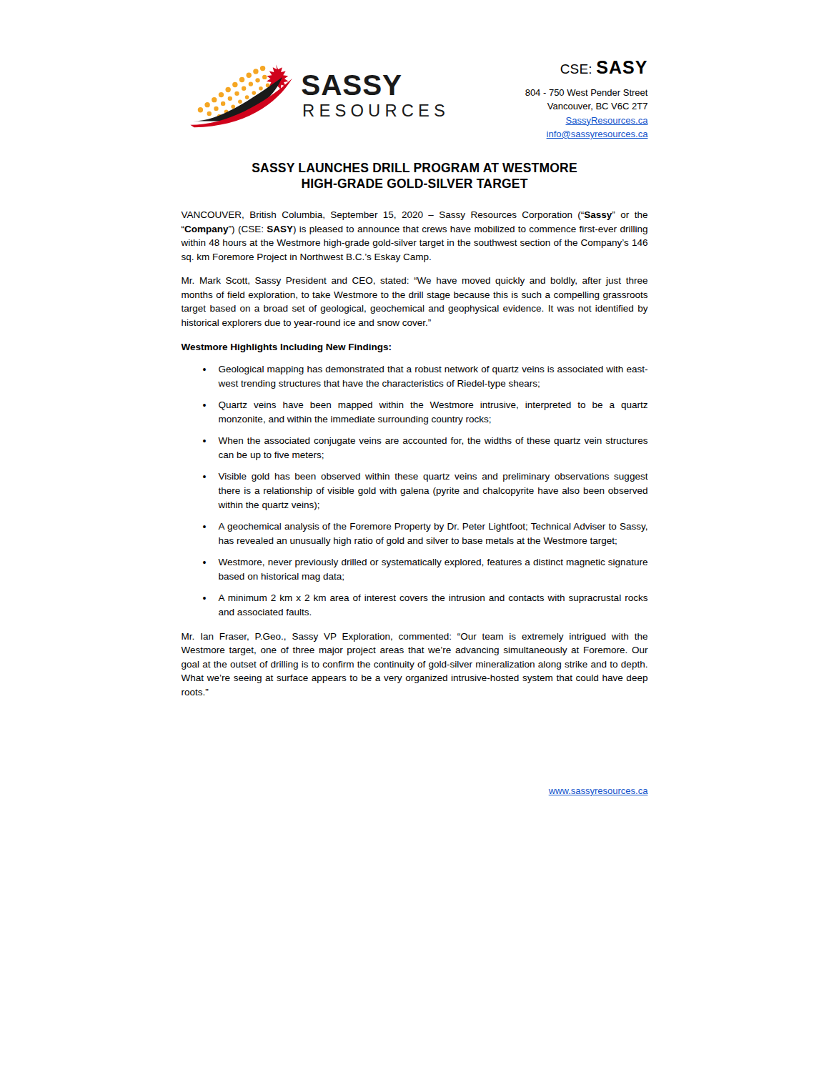SASSY RESOURCES
CSE: SASY
804 - 750 West Pender Street
Vancouver, BC V6C 2T7
SassyResources.ca
info@sassyresources.ca
SASSY LAUNCHES DRILL PROGRAM AT WESTMORE
HIGH-GRADE GOLD-SILVER TARGET
VANCOUVER, British Columbia, September 15, 2020 – Sassy Resources Corporation (“Sassy” or the “Company”) (CSE: SASY) is pleased to announce that crews have mobilized to commence first-ever drilling within 48 hours at the Westmore high-grade gold-silver target in the southwest section of the Company’s 146 sq. km Foremore Project in Northwest B.C.’s Eskay Camp.
Mr. Mark Scott, Sassy President and CEO, stated: “We have moved quickly and boldly, after just three months of field exploration, to take Westmore to the drill stage because this is such a compelling grassroots target based on a broad set of geological, geochemical and geophysical evidence. It was not identified by historical explorers due to year-round ice and snow cover.”
Westmore Highlights Including New Findings:
Geological mapping has demonstrated that a robust network of quartz veins is associated with east-west trending structures that have the characteristics of Riedel-type shears;
Quartz veins have been mapped within the Westmore intrusive, interpreted to be a quartz monzonite, and within the immediate surrounding country rocks;
When the associated conjugate veins are accounted for, the widths of these quartz vein structures can be up to five meters;
Visible gold has been observed within these quartz veins and preliminary observations suggest there is a relationship of visible gold with galena (pyrite and chalcopyrite have also been observed within the quartz veins);
A geochemical analysis of the Foremore Property by Dr. Peter Lightfoot; Technical Adviser to Sassy, has revealed an unusually high ratio of gold and silver to base metals at the Westmore target;
Westmore, never previously drilled or systematically explored, features a distinct magnetic signature based on historical mag data;
A minimum 2 km x 2 km area of interest covers the intrusion and contacts with supracrustal rocks and associated faults.
Mr. Ian Fraser, P.Geo., Sassy VP Exploration, commented: “Our team is extremely intrigued with the Westmore target, one of three major project areas that we’re advancing simultaneously at Foremore. Our goal at the outset of drilling is to confirm the continuity of gold-silver mineralization along strike and to depth. What we’re seeing at surface appears to be a very organized intrusive-hosted system that could have deep roots.”
www.sassyresources.ca